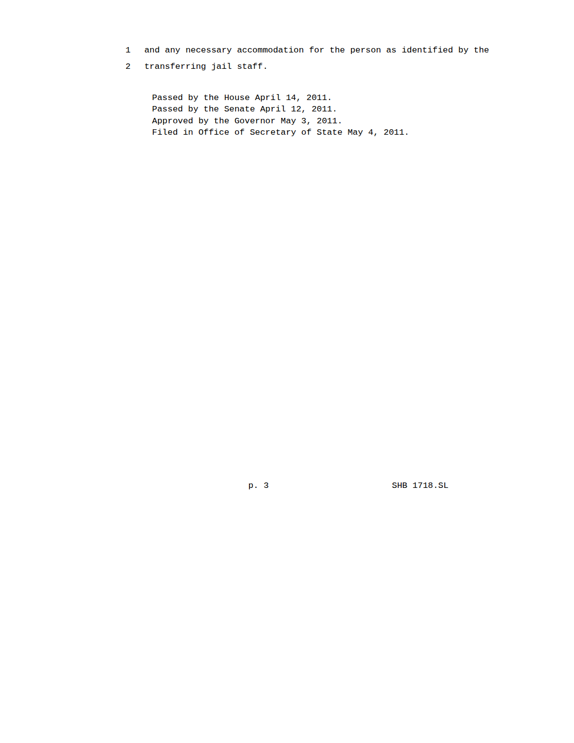1 and any necessary accommodation for the person as identified by the
2 transferring jail staff.
Passed by the House April 14, 2011. Passed by the Senate April 12, 2011. Approved by the Governor May 3, 2011. Filed in Office of Secretary of State May 4, 2011.
p. 3 SHB 1718.SL